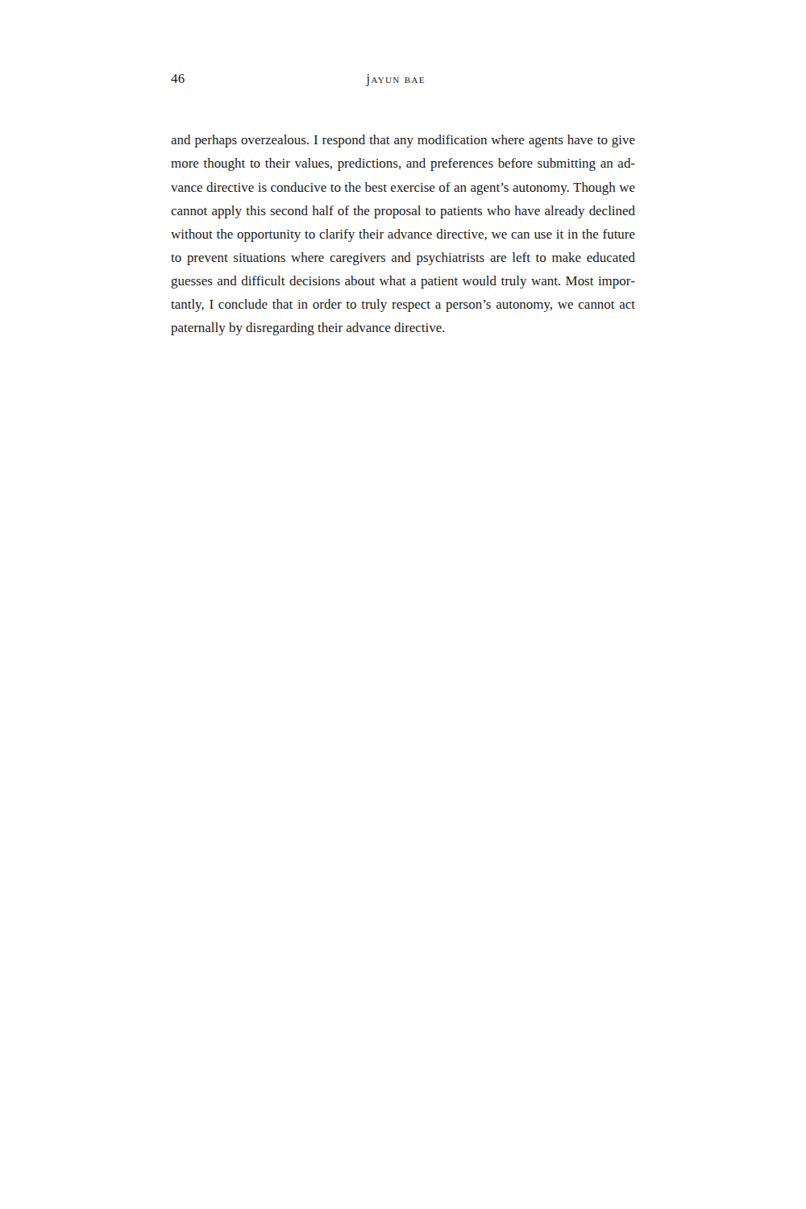46
Jayun Bae
and perhaps overzealous. I respond that any modification where agents have to give more thought to their values, predictions, and preferences before submitting an advance directive is conducive to the best exercise of an agent’s autonomy. Though we cannot apply this second half of the proposal to patients who have already declined without the opportunity to clarify their advance directive, we can use it in the future to prevent situations where caregivers and psychiatrists are left to make educated guesses and difficult decisions about what a patient would truly want. Most importantly, I conclude that in order to truly respect a person’s autonomy, we cannot act paternally by disregarding their advance directive.